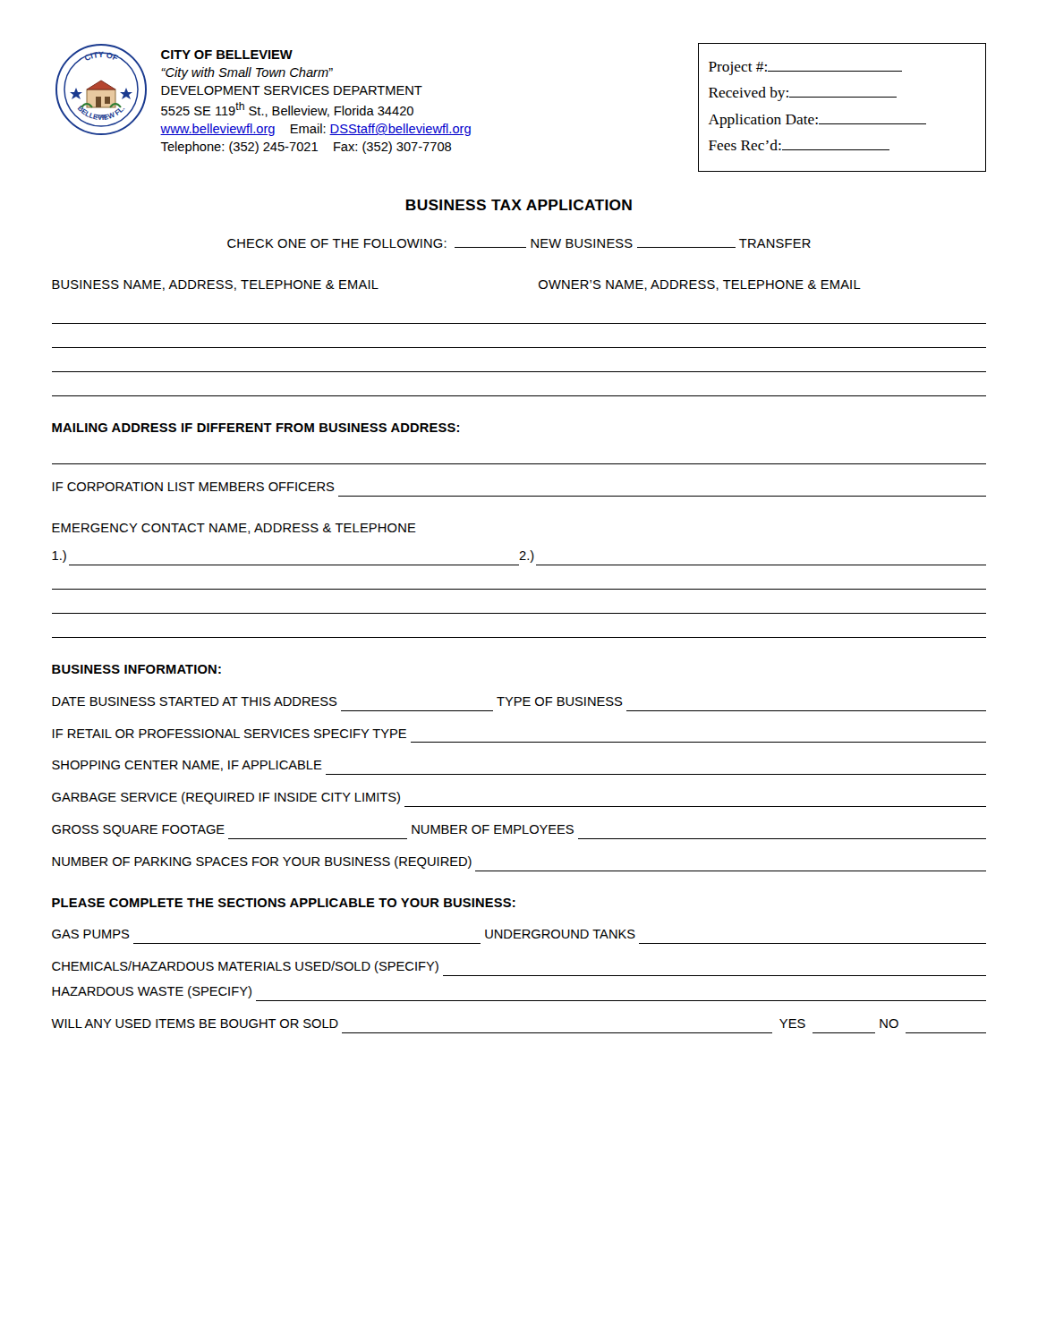CITY OF BELLEVIEW FL. 1885
CITY OF BELLEVIEW
“City with Small Town Charm”
DEVELOPMENT SERVICES DEPARTMENT
5525 SE 119th St., Belleview, Florida 34420
www.belleviewfl.org Email: DSStaff@belleviewfl.org
Telephone: (352) 245-7021 Fax: (352) 307-7708
Project #:
Received by:
Application Date:
Fees Rec’d:
BUSINESS TAX APPLICATION
CHECK ONE OF THE FOLLOWING: NEW BUSINESS TRANSFER
| BUSINESS NAME, ADDRESS, TELEPHONE & EMAIL | OWNER’S NAME, ADDRESS, TELEPHONE & EMAIL |
MAILING ADDRESS IF DIFFERENT FROM BUSINESS ADDRESS:
IF CORPORATION LIST MEMBERS OFFICERS
EMERGENCY CONTACT NAME, ADDRESS & TELEPHONE
| 1.) | 2.) |
BUSINESS INFORMATION:
DATE BUSINESS STARTED AT THIS ADDRESS TYPE OF BUSINESS
IF RETAIL OR PROFESSIONAL SERVICES SPECIFY TYPE
SHOPPING CENTER NAME, IF APPLICABLE
GARBAGE SERVICE (REQUIRED IF INSIDE CITY LIMITS)
GROSS SQUARE FOOTAGE NUMBER OF EMPLOYEES
NUMBER OF PARKING SPACES FOR YOUR BUSINESS (REQUIRED)
PLEASE COMPLETE THE SECTIONS APPLICABLE TO YOUR BUSINESS:
GAS PUMPS UNDERGROUND TANKS
CHEMICALS/HAZARDOUS MATERIALS USED/SOLD (SPECIFY)
HAZARDOUS WASTE (SPECIFY)
WILL ANY USED ITEMS BE BOUGHT OR SOLD YES NO